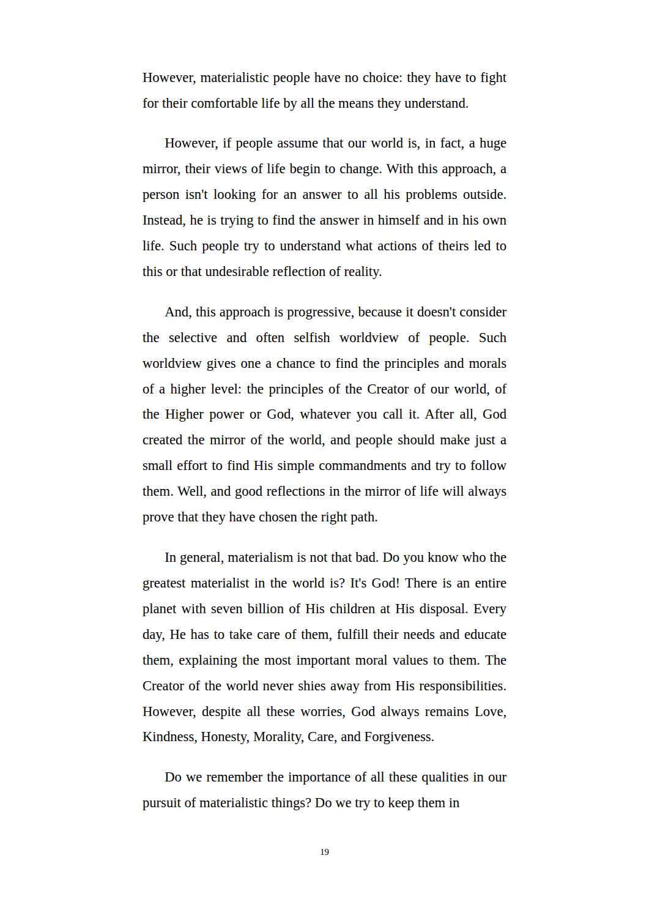However, materialistic people have no choice: they have to fight for their comfortable life by all the means they understand.
However, if people assume that our world is, in fact, a huge mirror, their views of life begin to change. With this approach, a person isn't looking for an answer to all his problems outside. Instead, he is trying to find the answer in himself and in his own life. Such people try to understand what actions of theirs led to this or that undesirable reflection of reality.
And, this approach is progressive, because it doesn't consider the selective and often selfish worldview of people. Such worldview gives one a chance to find the principles and morals of a higher level: the principles of the Creator of our world, of the Higher power or God, whatever you call it. After all, God created the mirror of the world, and people should make just a small effort to find His simple commandments and try to follow them. Well, and good reflections in the mirror of life will always prove that they have chosen the right path.
In general, materialism is not that bad. Do you know who the greatest materialist in the world is? It's God! There is an entire planet with seven billion of His children at His disposal. Every day, He has to take care of them, fulfill their needs and educate them, explaining the most important moral values to them. The Creator of the world never shies away from His responsibilities. However, despite all these worries, God always remains Love, Kindness, Honesty, Morality, Care, and Forgiveness.
Do we remember the importance of all these qualities in our pursuit of materialistic things? Do we try to keep them in
19